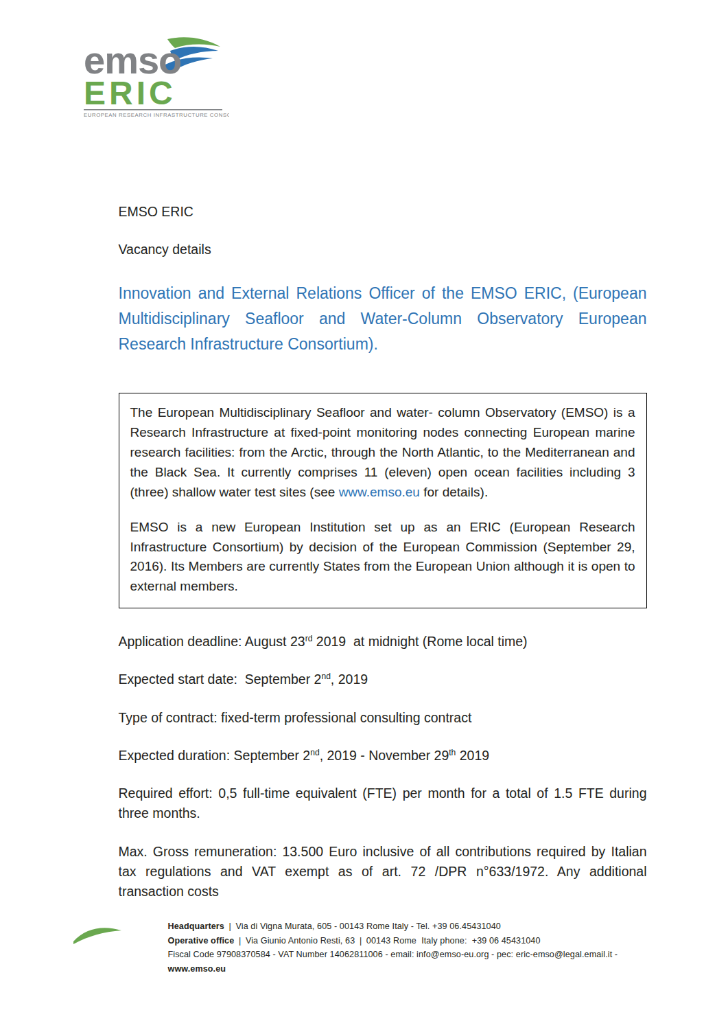emso ERIC EUROPEAN RESEARCH INFRASTRUCTURE CONSORTIUM
EMSO ERIC
Vacancy details
Innovation and External Relations Officer of the EMSO ERIC, (European Multidisciplinary Seafloor and Water-Column Observatory European Research Infrastructure Consortium).
The European Multidisciplinary Seafloor and water- column Observatory (EMSO) is a Research Infrastructure at fixed-point monitoring nodes connecting European marine research facilities: from the Arctic, through the North Atlantic, to the Mediterranean and the Black Sea. It currently comprises 11 (eleven) open ocean facilities including 3 (three) shallow water test sites (see www.emso.eu for details).
EMSO is a new European Institution set up as an ERIC (European Research Infrastructure Consortium) by decision of the European Commission (September 29, 2016). Its Members are currently States from the European Union although it is open to external members.
Application deadline: August 23rd 2019 at midnight (Rome local time)
Expected start date: September 2nd, 2019
Type of contract: fixed-term professional consulting contract
Expected duration: September 2nd, 2019 - November 29th 2019
Required effort: 0,5 full-time equivalent (FTE) per month for a total of 1.5 FTE during three months.
Max. Gross remuneration: 13.500 Euro inclusive of all contributions required by Italian tax regulations and VAT exempt as of art. 72 /DPR n°633/1972. Any additional transaction costs
Headquarters | Via di Vigna Murata, 605 - 00143 Rome Italy - Tel. +39 06.45431040
Operative office | Via Giunio Antonio Resti, 63 | 00143 Rome Italy phone: +39 06 45431040
Fiscal Code 97908370584 - VAT Number 14062811006 - email: info@emso-eu.org - pec: eric-emso@legal.email.it - www.emso.eu